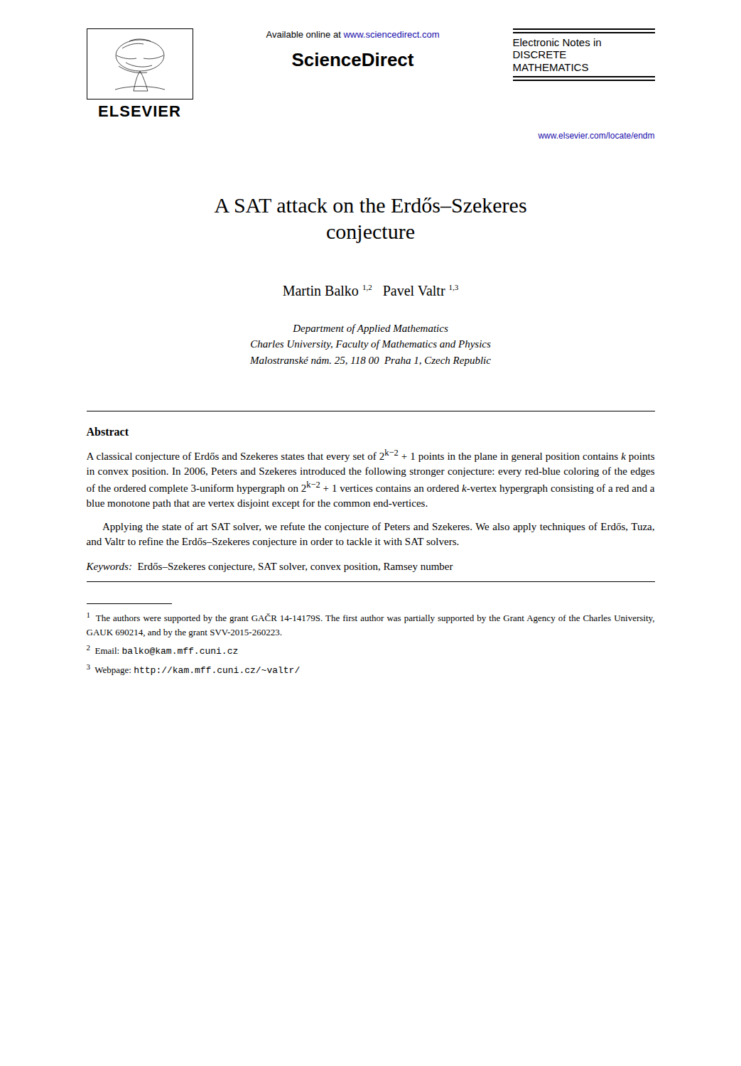ELSEVIER
Available online at www.sciencedirect.com
ScienceDirect
Electronic Notes in
DISCRETE
MATHEMATICS
www.elsevier.com/locate/endm
A SAT attack on the Erdős–Szekeres
conjecture
Martin Balko 1,2 Pavel Valtr 1,3
Department of Applied Mathematics
Charles University, Faculty of Mathematics and Physics
Malostranské nám. 25, 118 00 Praha 1, Czech Republic
Abstract
A classical conjecture of Erdős and Szekeres states that every set of 2k−2 + 1 points in the plane in general position contains k points in convex position. In 2006, Peters and Szekeres introduced the following stronger conjecture: every red-blue coloring of the edges of the ordered complete 3-uniform hypergraph on 2k−2 + 1 vertices contains an ordered k-vertex hypergraph consisting of a red and a blue monotone path that are vertex disjoint except for the common end-vertices.
Applying the state of art SAT solver, we refute the conjecture of Peters and Szekeres. We also apply techniques of Erdős, Tuza, and Valtr to refine the Erdős–Szekeres conjecture in order to tackle it with SAT solvers.
Keywords: Erdős–Szekeres conjecture, SAT solver, convex position, Ramsey number
1 The authors were supported by the grant GAČR 14-14179S. The first author was partially supported by the Grant Agency of the Charles University, GAUK 690214, and by the grant SVV-2015-260223.
2 Email: balko@kam.mff.cuni.cz
3 Webpage: http://kam.mff.cuni.cz/~valtr/